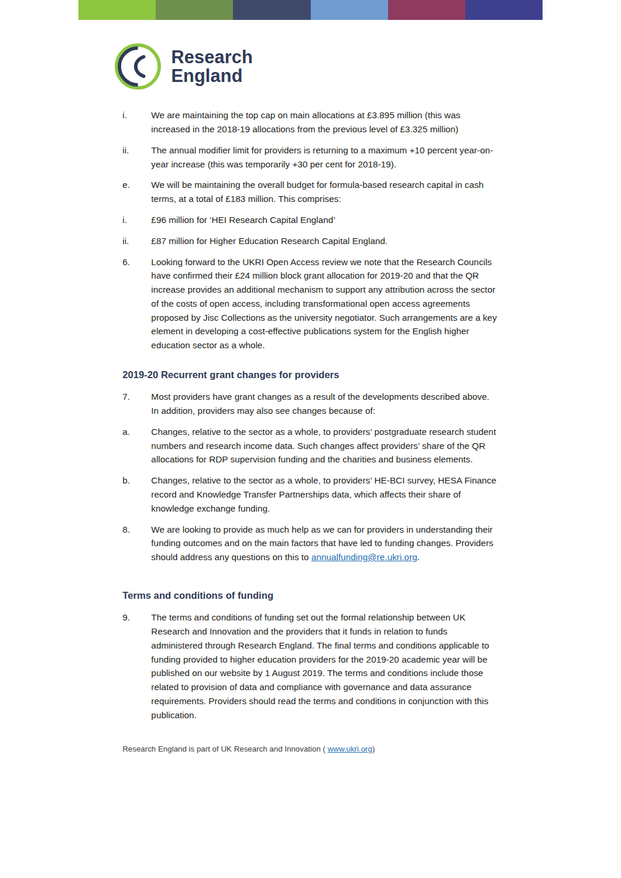Research
England
i.
We are maintaining the top cap on main allocations at £3.895 million (this was increased in the 2018-19 allocations from the previous level of £3.325 million)
ii.
The annual modifier limit for providers is returning to a maximum +10 percent year-on-year increase (this was temporarily +30 per cent for 2018-19).
e.
We will be maintaining the overall budget for formula-based research capital in cash terms, at a total of £183 million. This comprises:
i.
£96 million for ‘HEI Research Capital England’
ii.
£87 million for Higher Education Research Capital England.
6.
Looking forward to the UKRI Open Access review we note that the Research Councils have confirmed their £24 million block grant allocation for 2019-20 and that the QR increase provides an additional mechanism to support any attribution across the sector of the costs of open access, including transformational open access agreements proposed by Jisc Collections as the university negotiator. Such arrangements are a key element in developing a cost-effective publications system for the English higher education sector as a whole.
2019-20 Recurrent grant changes for providers
7.
Most providers have grant changes as a result of the developments described above. In addition, providers may also see changes because of:
a.
Changes, relative to the sector as a whole, to providers’ postgraduate research student numbers and research income data. Such changes affect providers’ share of the QR allocations for RDP supervision funding and the charities and business elements.
b.
Changes, relative to the sector as a whole, to providers’ HE-BCI survey, HESA Finance record and Knowledge Transfer Partnerships data, which affects their share of knowledge exchange funding.
8.
We are looking to provide as much help as we can for providers in understanding their funding outcomes and on the main factors that have led to funding changes. Providers should address any questions on this to annualfunding@re.ukri.org.
Terms and conditions of funding
9.
The terms and conditions of funding set out the formal relationship between UK Research and Innovation and the providers that it funds in relation to funds administered through Research England. The final terms and conditions applicable to funding provided to higher education providers for the 2019-20 academic year will be published on our website by 1 August 2019. The terms and conditions include those related to provision of data and compliance with governance and data assurance requirements. Providers should read the terms and conditions in conjunction with this publication.
Research England is part of UK Research and Innovation ( www.ukri.org)